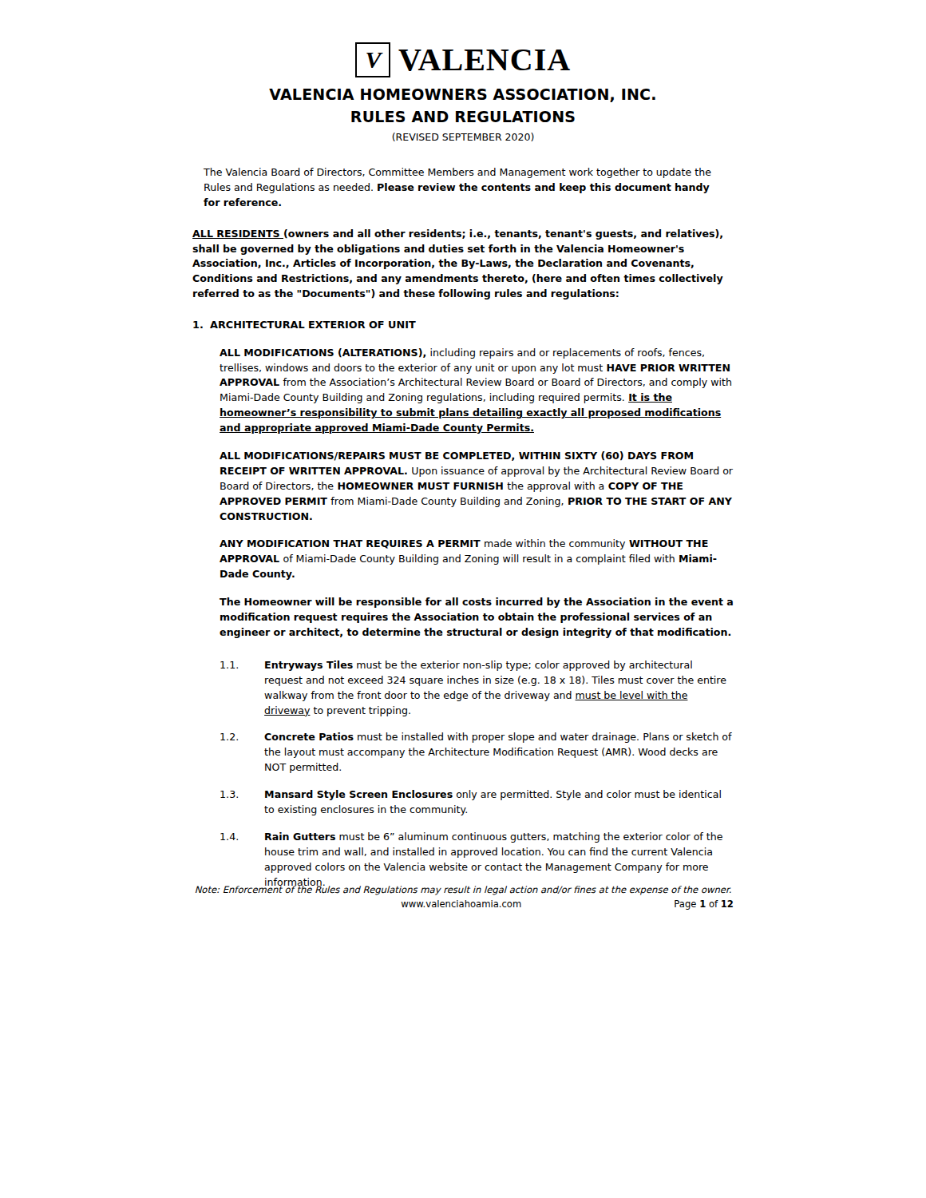V VALENCIA
VALENCIA HOMEOWNERS ASSOCIATION, INC.
RULES AND REGULATIONS
(REVISED SEPTEMBER 2020)
The Valencia Board of Directors, Committee Members and Management work together to update the Rules and Regulations as needed. Please review the contents and keep this document handy for reference.
ALL RESIDENTS (owners and all other residents; i.e., tenants, tenant's guests, and relatives), shall be governed by the obligations and duties set forth in the Valencia Homeowner's Association, Inc., Articles of Incorporation, the By-Laws, the Declaration and Covenants, Conditions and Restrictions, and any amendments thereto, (here and often times collectively referred to as the "Documents") and these following rules and regulations:
1. ARCHITECTURAL EXTERIOR OF UNIT
ALL MODIFICATIONS (ALTERATIONS), including repairs and or replacements of roofs, fences, trellises, windows and doors to the exterior of any unit or upon any lot must HAVE PRIOR WRITTEN APPROVAL from the Association’s Architectural Review Board or Board of Directors, and comply with Miami-Dade County Building and Zoning regulations, including required permits. It is the homeowner’s responsibility to submit plans detailing exactly all proposed modifications and appropriate approved Miami-Dade County Permits.
ALL MODIFICATIONS/REPAIRS MUST BE COMPLETED, WITHIN SIXTY (60) DAYS FROM RECEIPT OF WRITTEN APPROVAL. Upon issuance of approval by the Architectural Review Board or Board of Directors, the HOMEOWNER MUST FURNISH the approval with a COPY OF THE APPROVED PERMIT from Miami-Dade County Building and Zoning, PRIOR TO THE START OF ANY CONSTRUCTION.
ANY MODIFICATION THAT REQUIRES A PERMIT made within the community WITHOUT THE APPROVAL of Miami-Dade County Building and Zoning will result in a complaint filed with Miami-Dade County.
The Homeowner will be responsible for all costs incurred by the Association in the event a modification request requires the Association to obtain the professional services of an engineer or architect, to determine the structural or design integrity of that modification.
1.1. Entryways Tiles must be the exterior non-slip type; color approved by architectural request and not exceed 324 square inches in size (e.g. 18 x 18). Tiles must cover the entire walkway from the front door to the edge of the driveway and must be level with the driveway to prevent tripping.
1.2. Concrete Patios must be installed with proper slope and water drainage. Plans or sketch of the layout must accompany the Architecture Modification Request (AMR). Wood decks are NOT permitted.
1.3. Mansard Style Screen Enclosures only are permitted. Style and color must be identical to existing enclosures in the community.
1.4. Rain Gutters must be 6” aluminum continuous gutters, matching the exterior color of the house trim and wall, and installed in approved location. You can find the current Valencia approved colors on the Valencia website or contact the Management Company for more information.
Note: Enforcement of the Rules and Regulations may result in legal action and/or fines at the expense of the owner.
www.valenciahoamia.com Page 1 of 12